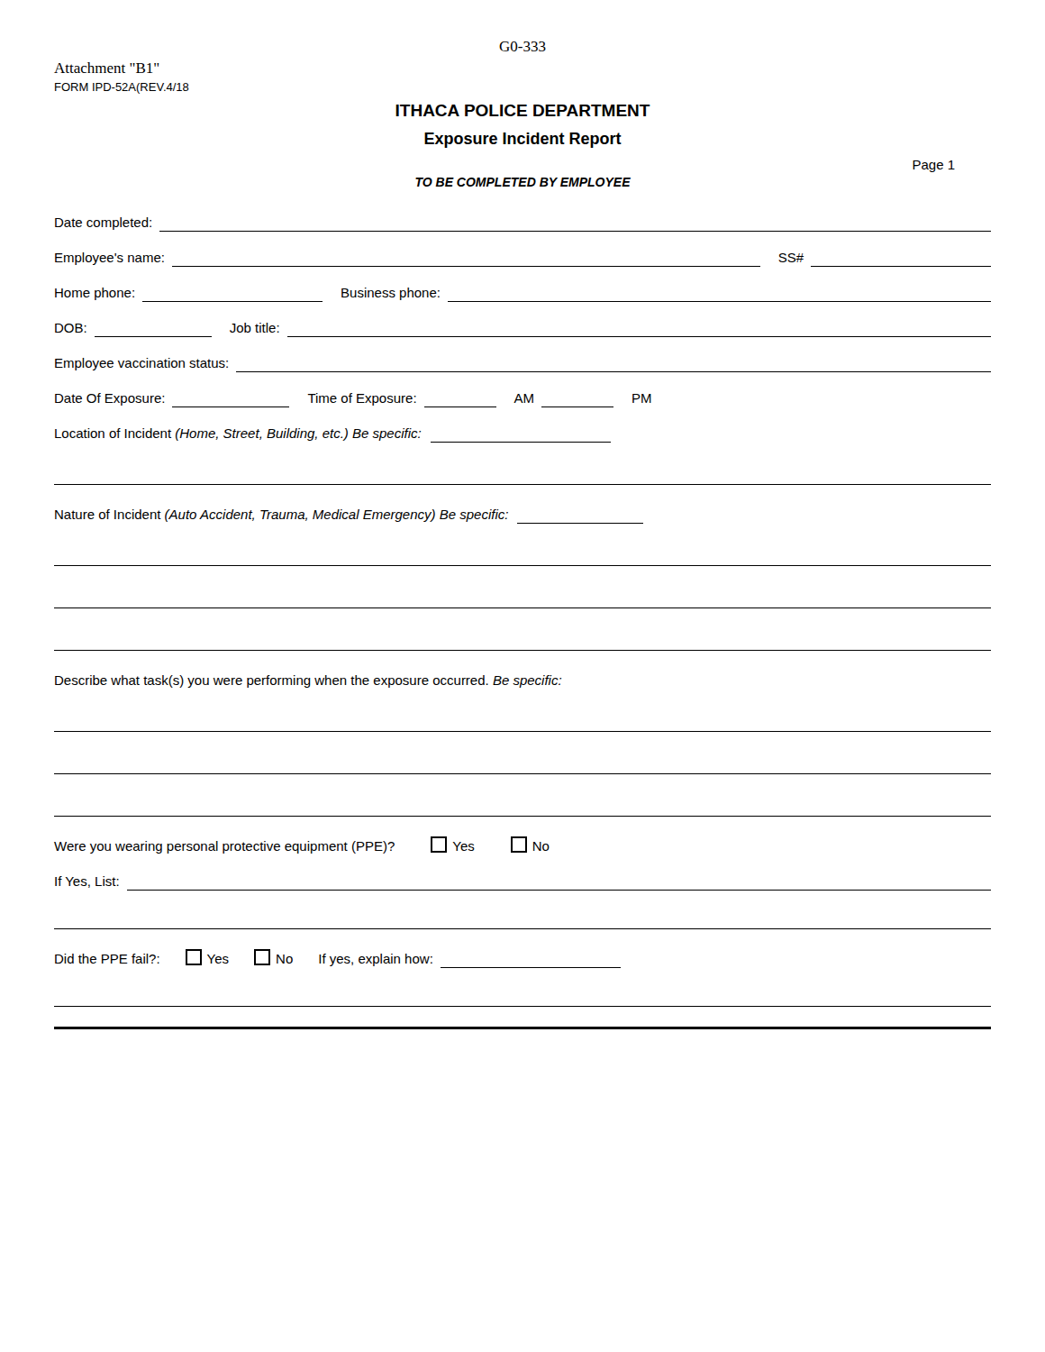G0-333
Attachment "B1"
FORM IPD-52A(REV.4/18
ITHACA POLICE DEPARTMENT
Exposure Incident Report
Page 1
TO BE COMPLETED BY EMPLOYEE
Date completed:
Employee's name: SS#
Home phone: Business phone:
DOB: Job title:
Employee vaccination status:
Date Of Exposure: Time of Exposure: AM PM
Location of Incident (Home, Street, Building, etc.) Be specific:
Nature of Incident (Auto Accident, Trauma, Medical Emergency) Be specific:
Describe what task(s) you were performing when the exposure occurred. Be specific:
Were you wearing personal protective equipment (PPE)? Yes No
If Yes, List:
Did the PPE fail?: Yes No If yes, explain how: